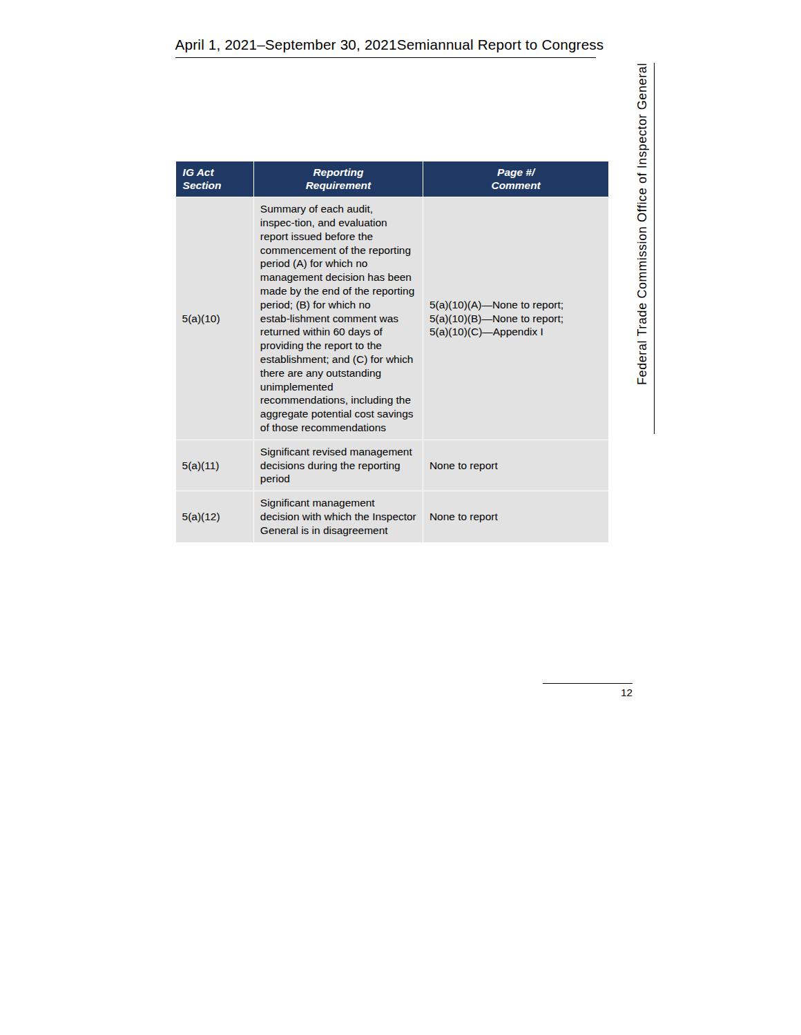April 1, 2021–September 30, 2021
Semiannual Report to Congress
Federal Trade Commission Office of Inspector General
| IG Act Section | Reporting Requirement | Page #/ Comment |
| --- | --- | --- |
| 5(a)(10) | Summary of each audit, inspec‑tion, and evaluation report issued before the commencement of the reporting period (A) for which no management decision has been made by the end of the reporting period; (B) for which no estab‑lishment comment was returned within 60 days of providing the report to the establishment; and (C) for which there are any outstanding unimplemented recommendations, including the aggregate potential cost savings of those recommendations | 5(a)(10)(A)—None to report; 5(a)(10)(B)—None to report; 5(a)(10)(C)—Appendix I |
| 5(a)(11) | Significant revised management decisions during the reporting period | None to report |
| 5(a)(12) | Significant management decision with which the Inspector General is in disagreement | None to report |
12